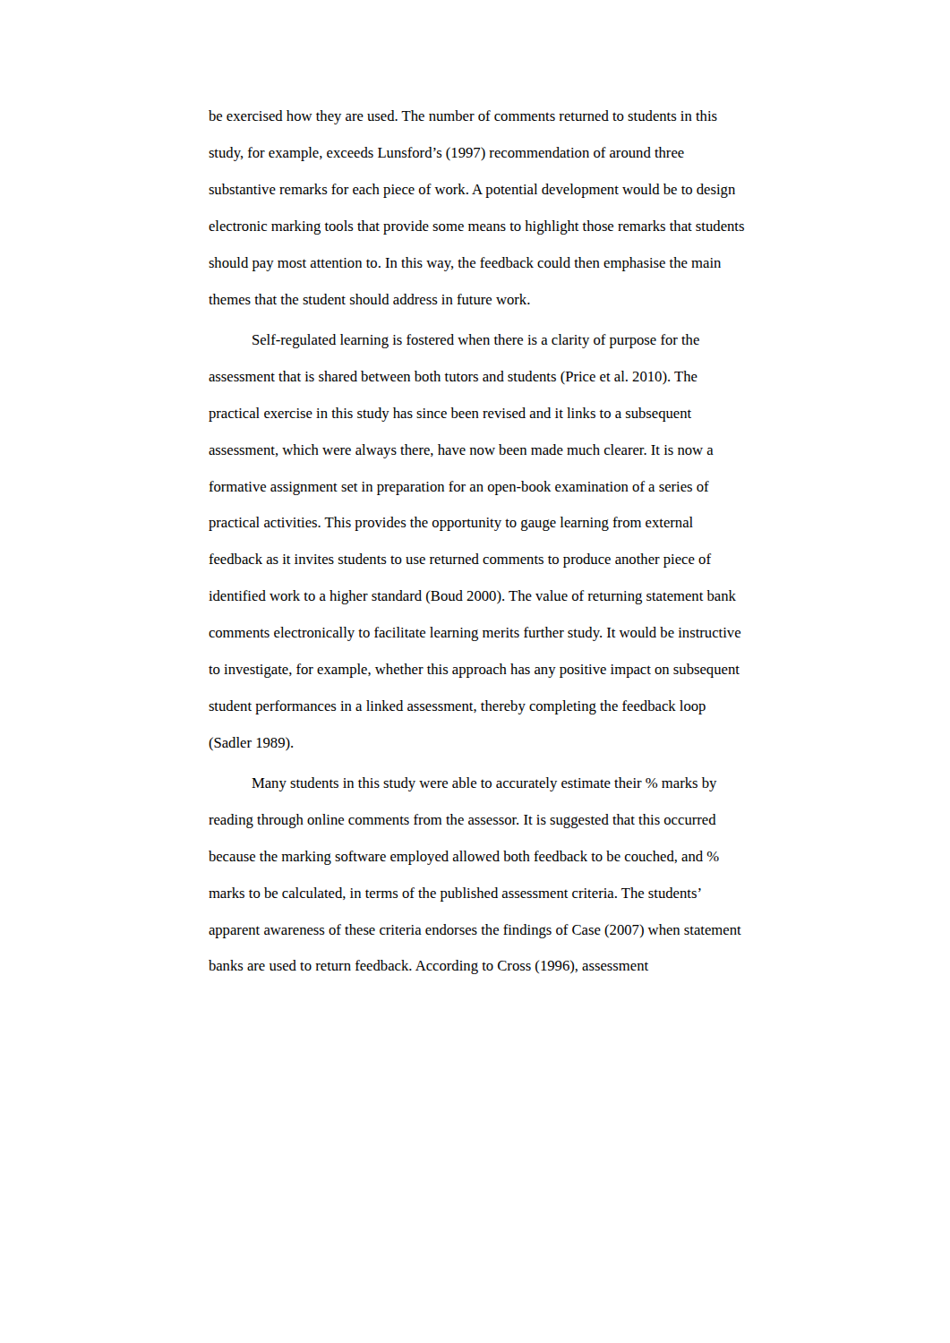be exercised how they are used. The number of comments returned to students in this study, for example, exceeds Lunsford’s (1997) recommendation of around three substantive remarks for each piece of work. A potential development would be to design electronic marking tools that provide some means to highlight those remarks that students should pay most attention to. In this way, the feedback could then emphasise the main themes that the student should address in future work.
Self-regulated learning is fostered when there is a clarity of purpose for the assessment that is shared between both tutors and students (Price et al. 2010). The practical exercise in this study has since been revised and it links to a subsequent assessment, which were always there, have now been made much clearer. It is now a formative assignment set in preparation for an open-book examination of a series of practical activities. This provides the opportunity to gauge learning from external feedback as it invites students to use returned comments to produce another piece of identified work to a higher standard (Boud 2000). The value of returning statement bank comments electronically to facilitate learning merits further study. It would be instructive to investigate, for example, whether this approach has any positive impact on subsequent student performances in a linked assessment, thereby completing the feedback loop (Sadler 1989).
Many students in this study were able to accurately estimate their % marks by reading through online comments from the assessor. It is suggested that this occurred because the marking software employed allowed both feedback to be couched, and % marks to be calculated, in terms of the published assessment criteria. The students’ apparent awareness of these criteria endorses the findings of Case (2007) when statement banks are used to return feedback. According to Cross (1996), assessment